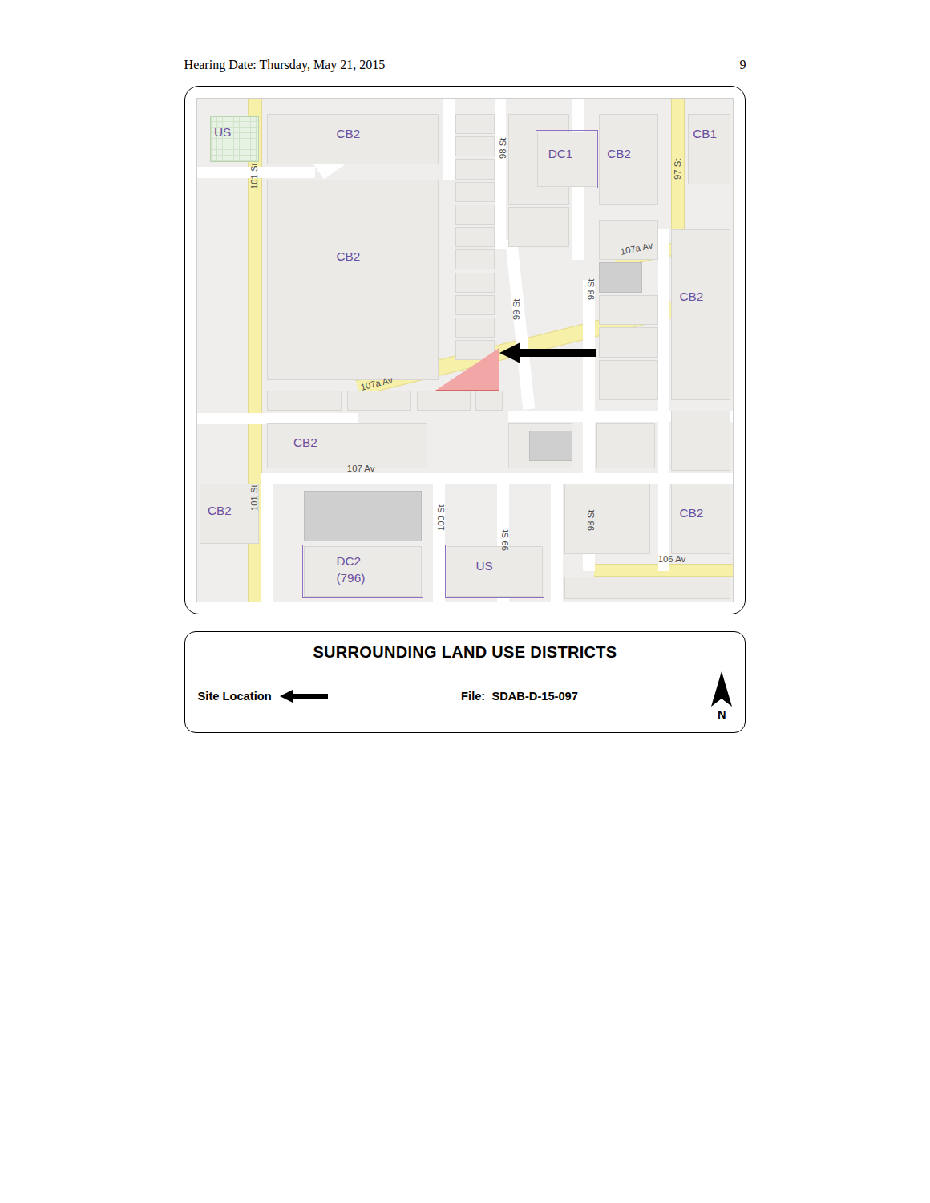Hearing Date: Thursday, May 21, 2015
9
US
CB2
CB2
DC1
CB2
CB1
CB2
CB2
CB2
DC2
(796)
US
CB2
101 St
101 St
98 St
99 St
98 St
98 St
97 St
100 St
99 St
107a Av
107a Av
107 Av
106 Av
SURROUNDING LAND USE DISTRICTS
Site Location
File: SDAB-D-15-097
N